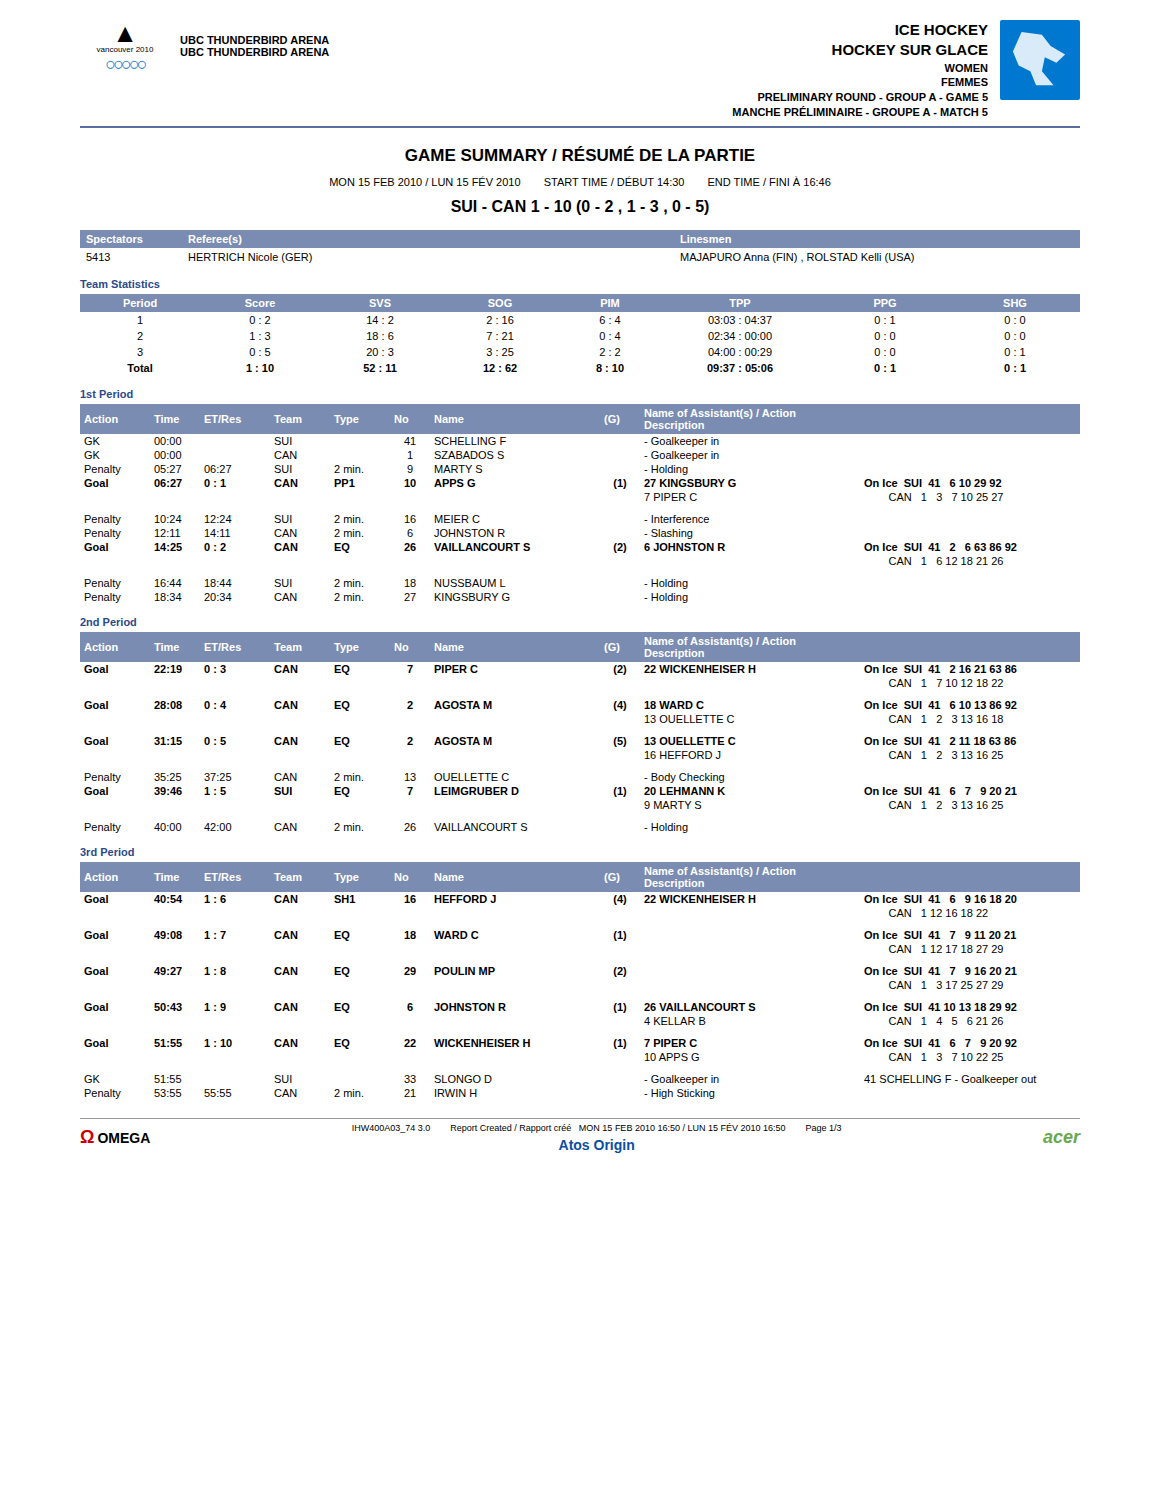▲
vancouver 2010
○○○○○
UBC THUNDERBIRD ARENA
UBC THUNDERBIRD ARENA
ICE HOCKEY
HOCKEY SUR GLACE
WOMEN
FEMMES
PRELIMINARY ROUND - GROUP A - GAME 5
MANCHE PRÉLIMINAIRE - GROUPE A - MATCH 5
GAME SUMMARY / RÉSUMÉ DE LA PARTIE
MON 15 FEB 2010 / LUN 15 FÉV 2010 START TIME / DÉBUT 14:30 END TIME / FINI À 16:46
SUI - CAN 1 - 10 (0 - 2 , 1 - 3 , 0 - 5)
| Spectators | Referee(s) | Linesmen |
| 5413 | HERTRICH Nicole (GER) | MAJAPURO Anna (FIN) , ROLSTAD Kelli (USA) |
Team Statistics
| Period | Score | SVS | SOG | PIM | TPP | PPG | SHG |
| --- | --- | --- | --- | --- | --- | --- | --- |
| 1 | 0 : 2 | 14 : 2 | 2 : 16 | 6 : 4 | 03:03 : 04:37 | 0 : 1 | 0 : 0 |
| 2 | 1 : 3 | 18 : 6 | 7 : 21 | 0 : 4 | 02:34 : 00:00 | 0 : 0 | 0 : 0 |
| 3 | 0 : 5 | 20 : 3 | 3 : 25 | 2 : 2 | 04:00 : 00:29 | 0 : 0 | 0 : 1 |
| Total | 1 : 10 | 52 : 11 | 12 : 62 | 8 : 10 | 09:37 : 05:06 | 0 : 1 | 0 : 1 |
1st Period
| Action | Time | ET/Res | Team | Type | No | Name | (G) | Name of Assistant(s) / Action Description | |
| --- | --- | --- | --- | --- | --- | --- | --- | --- | --- |
| GK | 00:00 | | SUI | | 41 | SCHELLING F | | - Goalkeeper in | |
| GK | 00:00 | | CAN | | 1 | SZABADOS S | | - Goalkeeper in | |
| Penalty | 05:27 | 06:27 | SUI | 2 min. | 9 | MARTY S | | - Holding | |
| Goal | 06:27 | 0 : 1 | CAN | PP1 | 10 | APPS G | (1) | 27 KINGSBURY G | On Ice SUI 41 6 10 29 92 |
| | | | | | | | | 7 PIPER C | CAN 1 3 7 10 25 27 |
| Penalty | 10:24 | 12:24 | SUI | 2 min. | 16 | MEIER C | | - Interference | |
| Penalty | 12:11 | 14:11 | CAN | 2 min. | 6 | JOHNSTON R | | - Slashing | |
| Goal | 14:25 | 0 : 2 | CAN | EQ | 26 | VAILLANCOURT S | (2) | 6 JOHNSTON R | On Ice SUI 41 2 6 63 86 92 |
| | | | | | | | | | CAN 1 6 12 18 21 26 |
| Penalty | 16:44 | 18:44 | SUI | 2 min. | 18 | NUSSBAUM L | | - Holding | |
| Penalty | 18:34 | 20:34 | CAN | 2 min. | 27 | KINGSBURY G | | - Holding | |
2nd Period
| Action | Time | ET/Res | Team | Type | No | Name | (G) | Name of Assistant(s) / Action Description | |
| --- | --- | --- | --- | --- | --- | --- | --- | --- | --- |
| Goal | 22:19 | 0 : 3 | CAN | EQ | 7 | PIPER C | (2) | 22 WICKENHEISER H | On Ice SUI 41 2 16 21 63 86 |
| | | | | | | | | | CAN 1 7 10 12 18 22 |
| Goal | 28:08 | 0 : 4 | CAN | EQ | 2 | AGOSTA M | (4) | 18 WARD C | On Ice SUI 41 6 10 13 86 92 |
| | | | | | | | | 13 OUELLETTE C | CAN 1 2 3 13 16 18 |
| Goal | 31:15 | 0 : 5 | CAN | EQ | 2 | AGOSTA M | (5) | 13 OUELLETTE C | On Ice SUI 41 2 11 18 63 86 |
| | | | | | | | | 16 HEFFORD J | CAN 1 2 3 13 16 25 |
| Penalty | 35:25 | 37:25 | CAN | 2 min. | 13 | OUELLETTE C | | - Body Checking | |
| Goal | 39:46 | 1 : 5 | SUI | EQ | 7 | LEIMGRUBER D | (1) | 20 LEHMANN K | On Ice SUI 41 6 7 9 20 21 |
| | | | | | | | | 9 MARTY S | CAN 1 2 3 13 16 25 |
| Penalty | 40:00 | 42:00 | CAN | 2 min. | 26 | VAILLANCOURT S | | - Holding | |
3rd Period
| Action | Time | ET/Res | Team | Type | No | Name | (G) | Name of Assistant(s) / Action Description | |
| --- | --- | --- | --- | --- | --- | --- | --- | --- | --- |
| Goal | 40:54 | 1 : 6 | CAN | SH1 | 16 | HEFFORD J | (4) | 22 WICKENHEISER H | On Ice SUI 41 6 9 16 18 20 |
| | | | | | | | | | CAN 1 12 16 18 22 |
| Goal | 49:08 | 1 : 7 | CAN | EQ | 18 | WARD C | (1) | | On Ice SUI 41 7 9 11 20 21 |
| | | | | | | | | | CAN 1 12 17 18 27 29 |
| Goal | 49:27 | 1 : 8 | CAN | EQ | 29 | POULIN MP | (2) | | On Ice SUI 41 7 9 16 20 21 |
| | | | | | | | | | CAN 1 3 17 25 27 29 |
| Goal | 50:43 | 1 : 9 | CAN | EQ | 6 | JOHNSTON R | (1) | 26 VAILLANCOURT S | On Ice SUI 41 10 13 18 29 92 |
| | | | | | | | | 4 KELLAR B | CAN 1 4 5 6 21 26 |
| Goal | 51:55 | 1 : 10 | CAN | EQ | 22 | WICKENHEISER H | (1) | 7 PIPER C | On Ice SUI 41 6 7 9 20 92 |
| | | | | | | | | 10 APPS G | CAN 1 3 7 10 22 25 |
| GK | 51:55 | | SUI | | 33 | SLONGO D | | - Goalkeeper in | 41 SCHELLING F - Goalkeeper out |
| Penalty | 53:55 | 55:55 | CAN | 2 min. | 21 | IRWIN H | | - High Sticking | |
ΩOMEGA
IHW400A03_74 3.0 Report Created / Rapport créé MON 15 FEB 2010 16:50 / LUN 15 FÉV 2010 16:50 Page 1/3
Atos Origin
acer